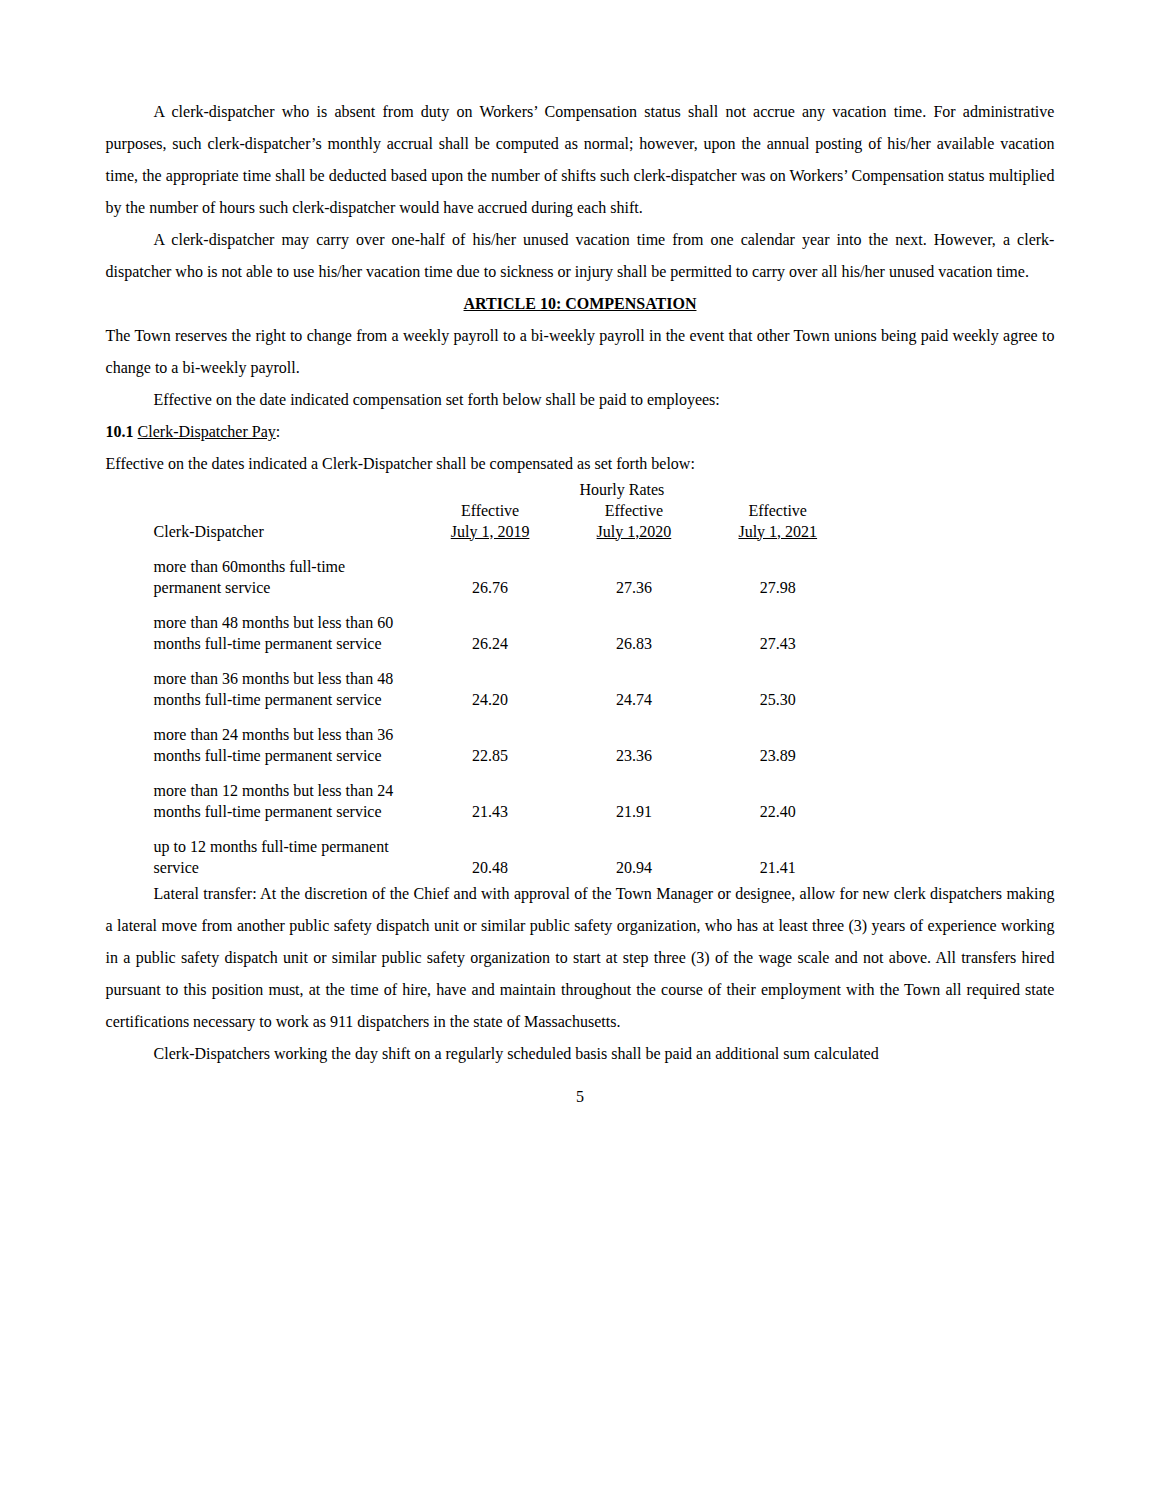A clerk-dispatcher who is absent from duty on Workers’ Compensation status shall not accrue any vacation time. For administrative purposes, such clerk-dispatcher’s monthly accrual shall be computed as normal; however, upon the annual posting of his/her available vacation time, the appropriate time shall be deducted based upon the number of shifts such clerk-dispatcher was on Workers’ Compensation status multiplied by the number of hours such clerk-dispatcher would have accrued during each shift.
A clerk-dispatcher may carry over one-half of his/her unused vacation time from one calendar year into the next. However, a clerk-dispatcher who is not able to use his/her vacation time due to sickness or injury shall be permitted to carry over all his/her unused vacation time.
ARTICLE 10: COMPENSATION
The Town reserves the right to change from a weekly payroll to a bi-weekly payroll in the event that other Town unions being paid weekly agree to change to a bi-weekly payroll.
Effective on the date indicated compensation set forth below shall be paid to employees:
10.1 Clerk-Dispatcher Pay:
Effective on the dates indicated a Clerk-Dispatcher shall be compensated as set forth below:
| | Hourly Rates |
| --- | --- |
| | Effective | Effective | Effective |
| Clerk-Dispatcher | July 1, 2019 | July 1,2020 | July 1, 2021 |
| more than 60months full-time permanent service | 26.76 | 27.36 | 27.98 |
| more than 48 months but less than 60 months full-time permanent service | 26.24 | 26.83 | 27.43 |
| more than 36 months but less than 48 months full-time permanent service | 24.20 | 24.74 | 25.30 |
| more than 24 months but less than 36 months full-time permanent service | 22.85 | 23.36 | 23.89 |
| more than 12 months but less than 24 months full-time permanent service | 21.43 | 21.91 | 22.40 |
| up to 12 months full-time permanent service | 20.48 | 20.94 | 21.41 |
Lateral transfer: At the discretion of the Chief and with approval of the Town Manager or designee, allow for new clerk dispatchers making a lateral move from another public safety dispatch unit or similar public safety organization, who has at least three (3) years of experience working in a public safety dispatch unit or similar public safety organization to start at step three (3) of the wage scale and not above. All transfers hired pursuant to this position must, at the time of hire, have and maintain throughout the course of their employment with the Town all required state certifications necessary to work as 911 dispatchers in the state of Massachusetts.
Clerk-Dispatchers working the day shift on a regularly scheduled basis shall be paid an additional sum calculated
5